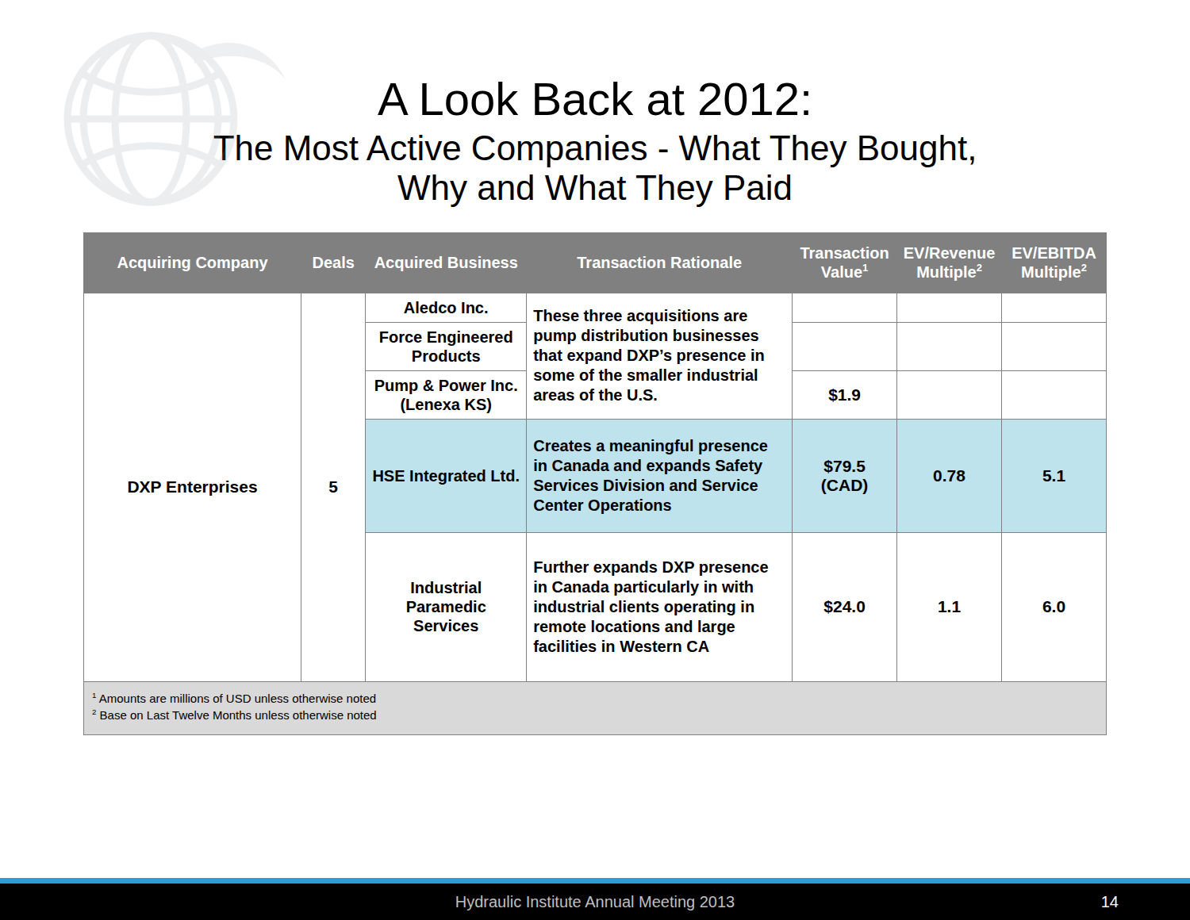A Look Back at 2012:
The Most Active Companies - What They Bought,
Why and What They Paid
| Acquiring Company | Deals | Acquired Business | Transaction Rationale | Transaction Value 1 | EV/Revenue Multiple 2 | EV/EBITDA Multiple 2 |
| --- | --- | --- | --- | --- | --- | --- |
| DXP Enterprises | 5 | Aledco Inc. | These three acquisitions are pump distribution businesses that expand DXP’s presence in some of the smaller industrial areas of the U.S. | | | |
| Force Engineered Products | | | |
| Pump & Power Inc. (Lenexa KS) | $1.9 | | |
| HSE Integrated Ltd. | Creates a meaningful presence in Canada and expands Safety Services Division and Service Center Operations | $79.5 (CAD) | 0.78 | 5.1 |
| Industrial Paramedic Services | Further expands DXP presence in Canada particularly in with industrial clients operating in remote locations and large facilities in Western CA | $24.0 | 1.1 | 6.0 |
| 1 Amounts are millions of USD unless otherwise noted 2 Base on Last Twelve Months unless otherwise noted |
Hydraulic Institute Annual Meeting 2013
14